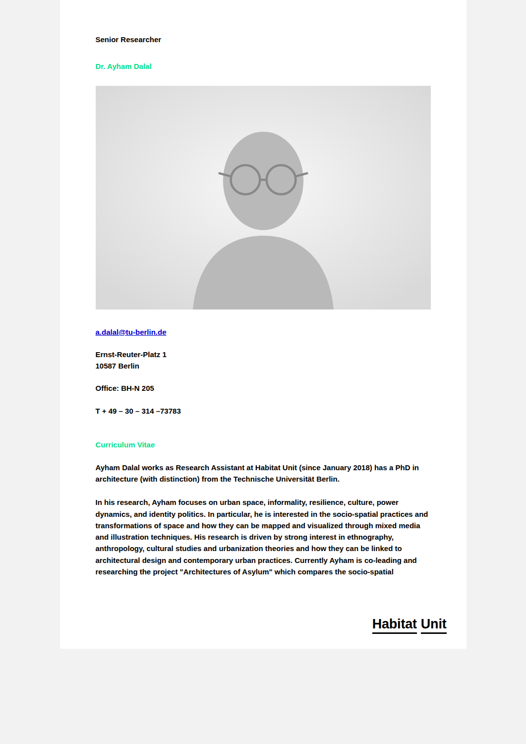Senior Researcher
Dr. Ayham Dalal
a.dalal@tu-berlin.de
Ernst-Reuter-Platz 1
10587 Berlin
Office: BH-N 205
T + 49 – 30 – 314 –73783
Curriculum Vitae
Ayham Dalal works as Research Assistant at Habitat Unit (since January 2018) has a PhD in architecture (with distinction) from the Technische Universität Berlin.
In his research, Ayham focuses on urban space, informality, resilience, culture, power dynamics, and identity politics. In particular, he is interested in the socio-spatial practices and transformations of space and how they can be mapped and visualized through mixed media and illustration techniques. His research is driven by strong interest in ethnography, anthropology, cultural studies and urbanization theories and how they can be linked to architectural design and contemporary urban practices. Currently Ayham is co-leading and researching the project "Architectures of Asylum" which compares the socio-spatial
Habitat Unit